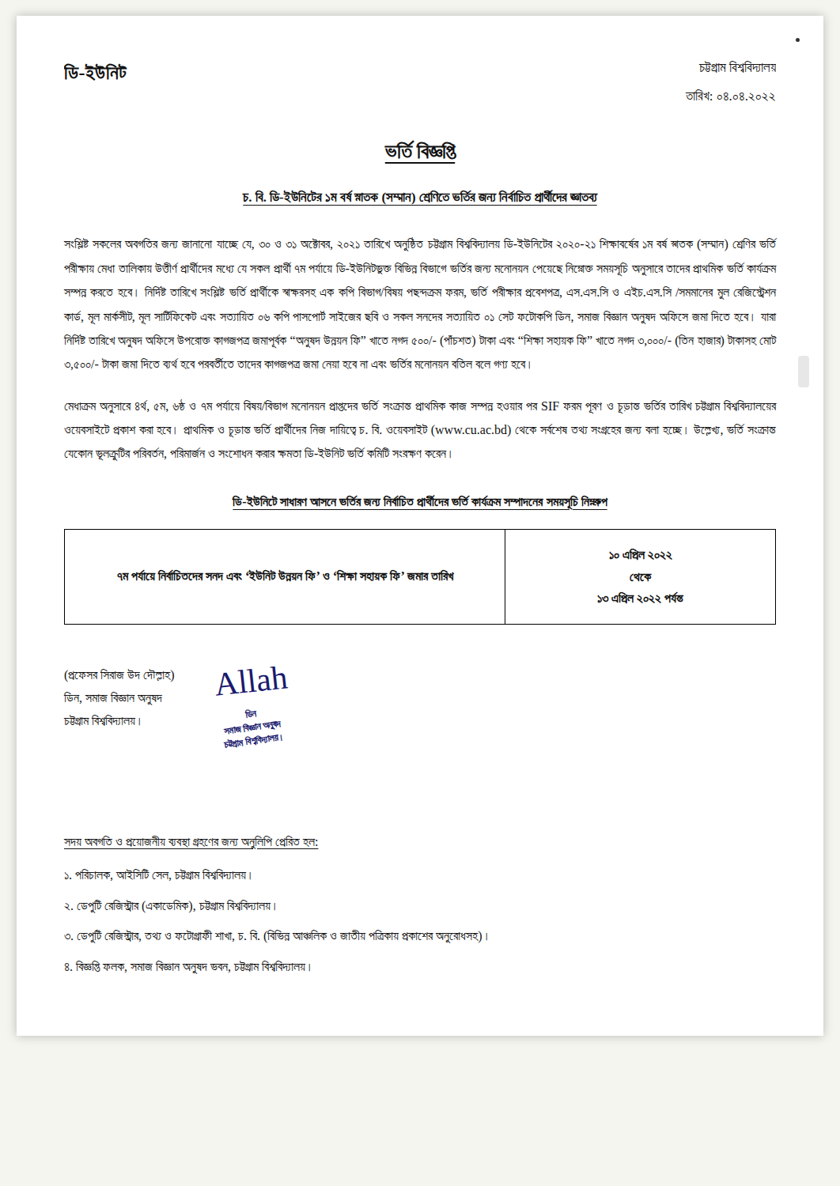ডি-ইউনিট
চট্টগ্রাম বিশ্ববিদ্যালয়
তারিখ: ০৪.০৪.২০২২
ভর্তি বিজ্ঞপ্তি
চ. বি. ডি-ইউনিটের ১ম বর্ষ স্নাতক (সম্মান) শ্রেণিতে ভর্তির জন্য নির্বাচিত প্রার্থীদের জ্ঞাতব্য
সংশ্লিষ্ট সকলের অবগতির জন্য জানানো যাচ্ছে যে, ৩০ ও ৩১ অক্টোবর, ২০২১ তারিখে অনুষ্ঠিত চট্টগ্রাম বিশ্ববিদ্যালয় ডি-ইউনিটের ২০২০-২১ শিক্ষাবর্ষের ১ম বর্ষ স্নাতক (সম্মান) শ্রেণির ভর্তি পরীক্ষায় মেধা তালিকায় উত্তীর্ণ প্রার্থীদের মধ্যে যে সকল প্রার্থী ৭ম পর্যায়ে ডি-ইউনিটভুক্ত বিভিন্ন বিভাগে ভর্তির জন্য মনোনয়ন পেয়েছে নিম্নোক্ত সময়সূচি অনুসারে তাদের প্রাথমিক ভর্তি কার্যক্রম সম্পন্ন করতে হবে। নির্দিষ্ট তারিখে সংশ্লিষ্ট ভর্তি প্রার্থীকে স্বাক্ষরসহ এক কপি বিভাগ/বিষয় পছন্দক্রম ফরম, ভর্তি পরীক্ষার প্রবেশপত্র, এস.এস.সি ও এইচ.এস.সি /সমমানের মুল রেজিস্ট্রেশন কার্ড, মূল মার্কসীট, মূল সার্টিফিকেট এবং সত্যায়িত ০৬ কপি পাসপোর্ট সাইজের ছবি ও সকল সনদের সত্যায়িত ০১ সেট ফটোকপি ডিন, সমাজ বিজ্ঞান অনুষদ অফিসে জমা দিতে হবে। যারা নির্দিষ্ট তারিখে অনুষদ অফিসে উপরোক্ত কাগজপত্র জমাপূর্বক “অনুষদ উন্নয়ন ফি” খাতে নগদ ৫০০/- (পাঁচশত) টাকা এবং “শিক্ষা সহায়ক ফি” খাতে নগদ ৩,০০০/- (তিন হাজার) টাকাসহ মোট ৩,৫০০/- টাকা জমা দিতে ব্যর্থ হবে পরবর্তীতে তাদের কাগজপত্র জমা নেয়া হবে না এবং ভর্তির মনোনয়ন বতিল বলে গণ্য হবে।
মেধাক্রম অনুসারে ৪র্থ, ৫ম, ৬ষ্ঠ ও ৭ম পর্যায়ে বিষয়/বিভাগ মনোনয়ন প্রাপ্তদের ভর্তি সংক্রান্ত প্রাথমিক কাজ সম্পন্ন হওয়ার পর SIF ফরম পূরণ ও চূড়ান্ত ভর্তির তারিখ চট্টগ্রাম বিশ্ববিদ্যালয়ের ওয়েবসাইটে প্রকাশ করা হবে। প্রাথমিক ও চূড়ান্ত ভর্তি প্রার্থীদের নিজ দায়িত্বে চ. বি. ওয়েবসাইট (www.cu.ac.bd) থেকে সর্বশেষ তথ্য সংগ্রহের জন্য বলা হচ্ছে। উল্লেখ্য, ভর্তি সংক্রান্ত যেকোন ভূলক্রুটির পরিবর্তন, পরিমার্জন ও সংশোধন করার ক্ষমতা ডি-ইউনিট ভর্তি কমিটি সংরক্ষণ করেন।
ডি-ইউনিটে সাধারণ আসনে ভর্তির জন্য নির্বাচিত প্রার্থীদের ভর্তি কার্যক্রম সম্পাদনের সময়সূচি নিম্নরুপ
| ৭ম পর্যায়ে নির্বাচিতদের সনদ এবং ‘ইউনিট উন্নয়ন ফি’ ও ‘শিক্ষা সহায়ক ফি’ জমার তারিখ | ১০ এপ্রিল ২০২২ থেকে ১৩ এপ্রিল ২০২২ পর্যন্ত |
Allah
ডিন
সমাজ বিজ্ঞান অনুষদ
চট্টগ্রাম বিশ্ববিদ্যালয়।
(প্রফেসর সিরাজ উদ দৌল্লাহ)
ডিন, সমাজ বিজ্ঞান অনুষদ
চট্টগ্রাম বিশ্ববিদ্যালয়।
সদয় অবগতি ও প্রয়োজনীয় ব্যবস্থা গ্রহণের জন্য অনুলিপি প্রেরিত হল:
১. পরিচালক, আইসিটি সেল, চট্টগ্রাম বিশ্ববিদ্যালয়।
২. ডেপুটি রেজিস্ট্রার (একাডেমিক), চট্টগ্রাম বিশ্ববিদ্যালয়।
৩. ডেপুটি রেজিস্ট্রার, তথ্য ও ফটোগ্রাফী শাখা, চ. বি. (বিভিন্ন আঞ্চলিক ও জাতীয় পত্রিকায় প্রকাশের অনুরোধসহ)।
৪. বিজ্ঞপ্তি ফলক, সমাজ বিজ্ঞান অনুষদ ভবন, চট্টগ্রাম বিশ্ববিদ্যালয়।